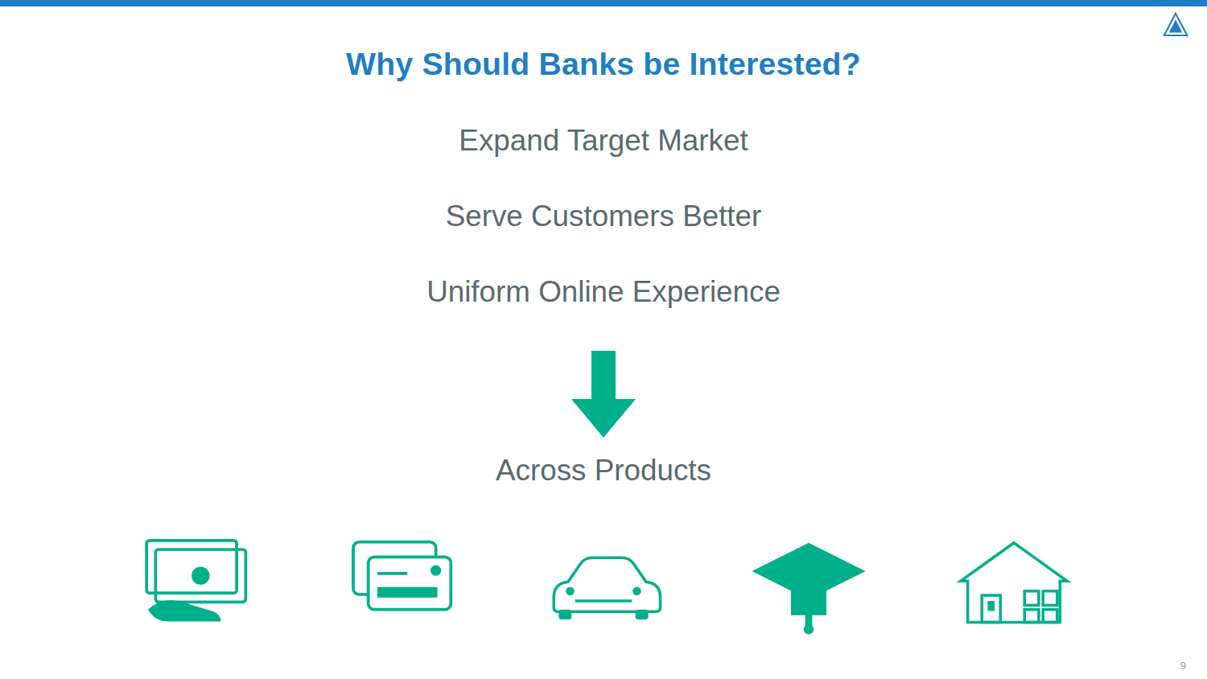®
Why Should Banks be Interested?
Expand Target Market
Serve Customers Better
Uniform Online Experience
Across Products
9